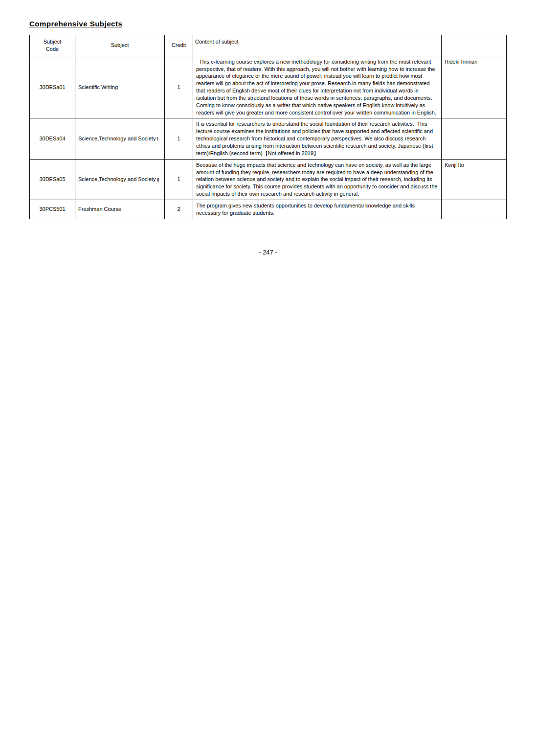Comprehensive Subjects
| Subject Code | Subject | Credit | Content of subject | |
| --- | --- | --- | --- | --- |
| 30DESa01 | Scientific Writing | 1 | This e-learning course explores a new methodology for considering writing from the most relevant perspective, that of readers. With this approach, you will not bother with learning how to increase the appearance of elegance or the mere sound of power; instead you will learn to predict how most readers will go about the act of interpreting your prose. Research in many fields has demonstrated that readers of English derive most of their clues for interpretation not from individual words in isolation but from the structural locations of those words in sentences, paragraphs, and documents. Coming to know consciously as a writer that which native speakers of English know intuitively as readers will give you greater and more consistent control over your written communication in English. | Hideki Innnan |
| 30DESa04 | Science,Technology and Society Ⅰ | 1 | It is essential for researchers to understand the social foundation of their research activities. This lecture course examines the institutions and policies that have supported and affected scientific and technological research from historical and contemporary perspectives. We also discuss research ethics and problems arising from interaction between scientific research and society. Japanese (first term)/English (second term)【Not offered in 2019】 | |
| 30DESa05 | Science,Technology and Society Ⅱ | 1 | Because of the huge impacts that science and technology can have on society, as well as the large amount of funding they require, researchers today are required to have a deep understanding of the relation between science and society and to explain the social impact of their research, including its significance for society. This course provides students with an opportunity to consider and discuss the social impacts of their own research and research activity in general. | Kenji Ito |
| 30PCS501 | Freshman Course | 2 | The program gives new students opportunities to develop fundamental knowledge and skills necessary for graduate students. | |
- 247 -